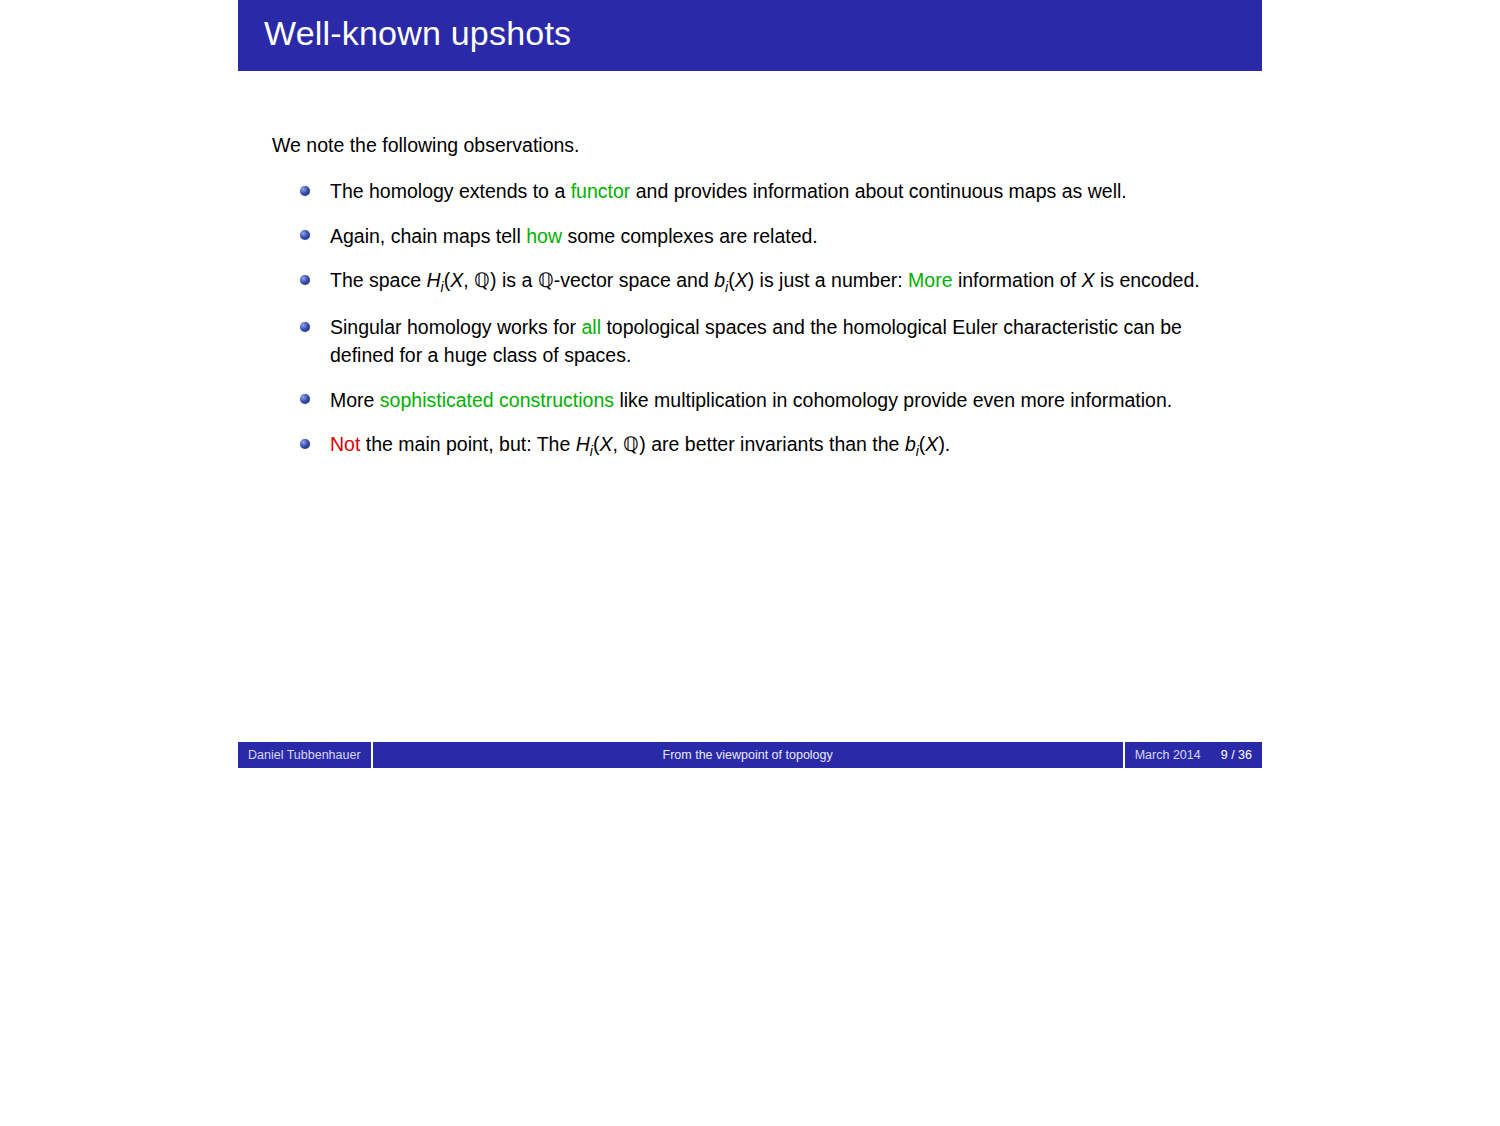Well-known upshots
We note the following observations.
The homology extends to a functor and provides information about continuous maps as well.
Again, chain maps tell how some complexes are related.
The space Hi(X, ℚ) is a ℚ-vector space and bi(X) is just a number: More information of X is encoded.
Singular homology works for all topological spaces and the homological Euler characteristic can be defined for a huge class of spaces.
More sophisticated constructions like multiplication in cohomology provide even more information.
Not the main point, but: The Hi(X, ℚ) are better invariants than the bi(X).
Daniel Tubbenhauer
From the viewpoint of topology
March 2014
9 / 36